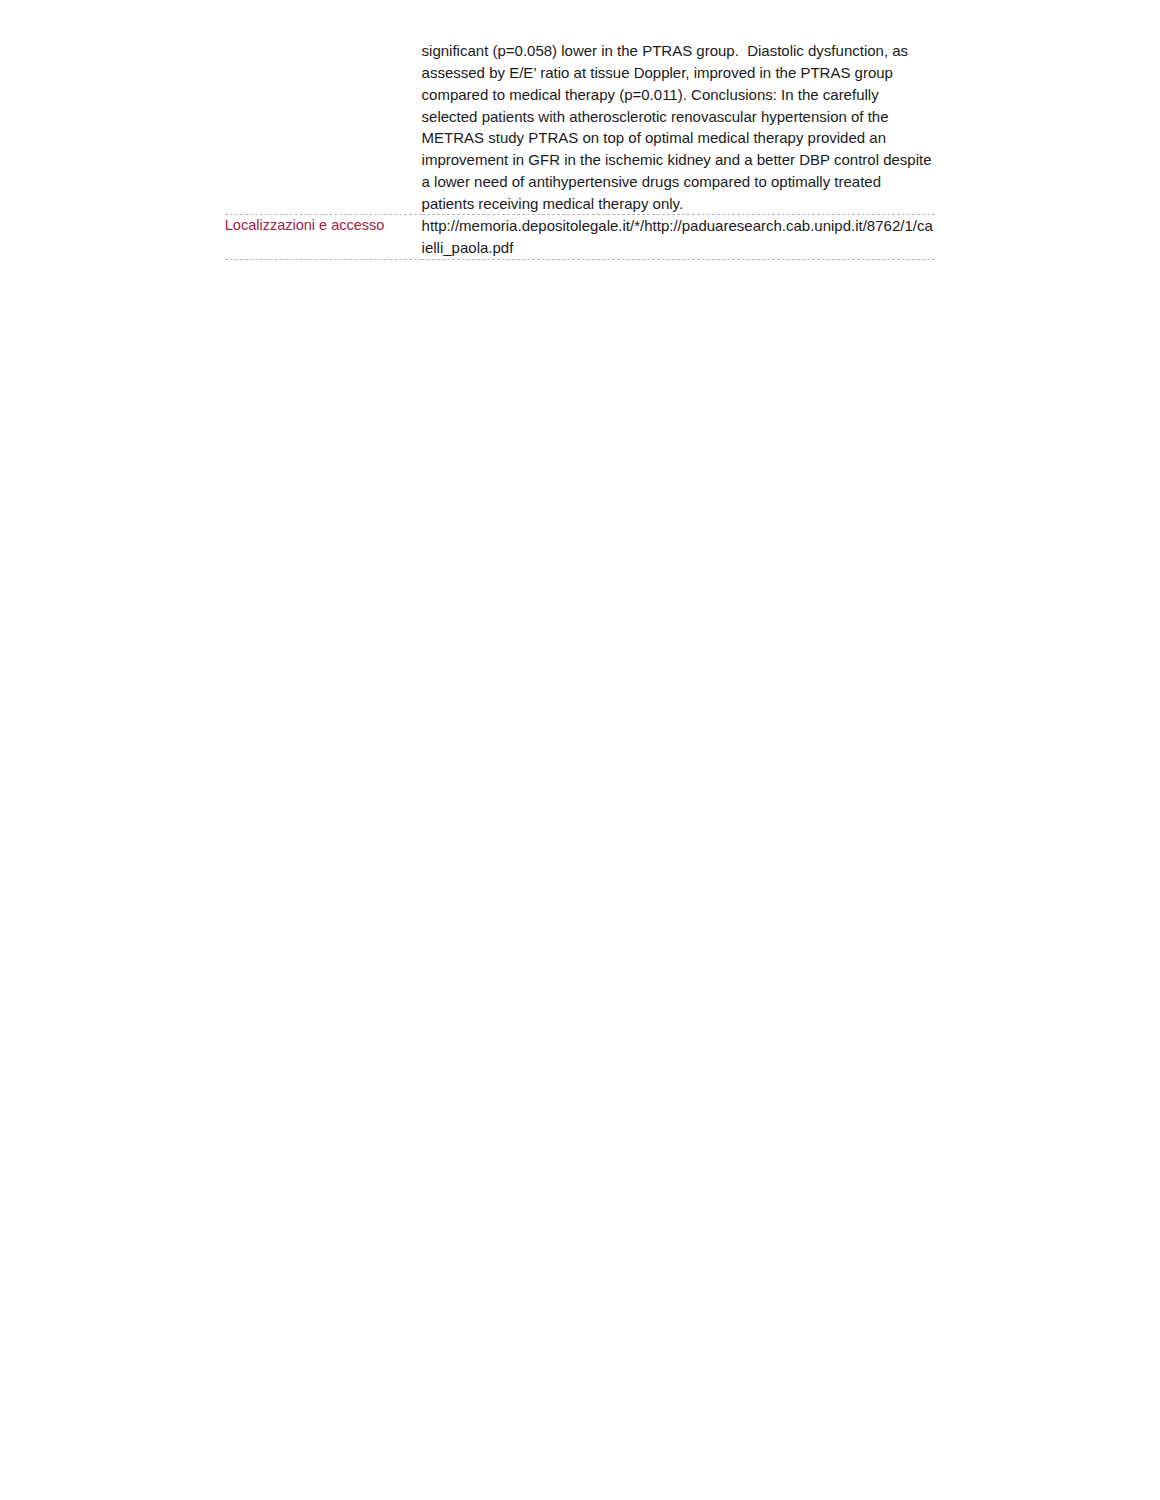| | significant (p=0.058) lower in the PTRAS group. Diastolic dysfunction, as assessed by E/E’ ratio at tissue Doppler, improved in the PTRAS group compared to medical therapy (p=0.011). Conclusions: In the carefully selected patients with atherosclerotic renovascular hypertension of the METRAS study PTRAS on top of optimal medical therapy provided an improvement in GFR in the ischemic kidney and a better DBP control despite a lower need of antihypertensive drugs compared to optimally treated patients receiving medical therapy only. |
| Localizzazioni e accesso | http://memoria.depositolegale.it/*/http://paduaresearch.cab.unipd.it/8762/1/caielli_paola.pdf |